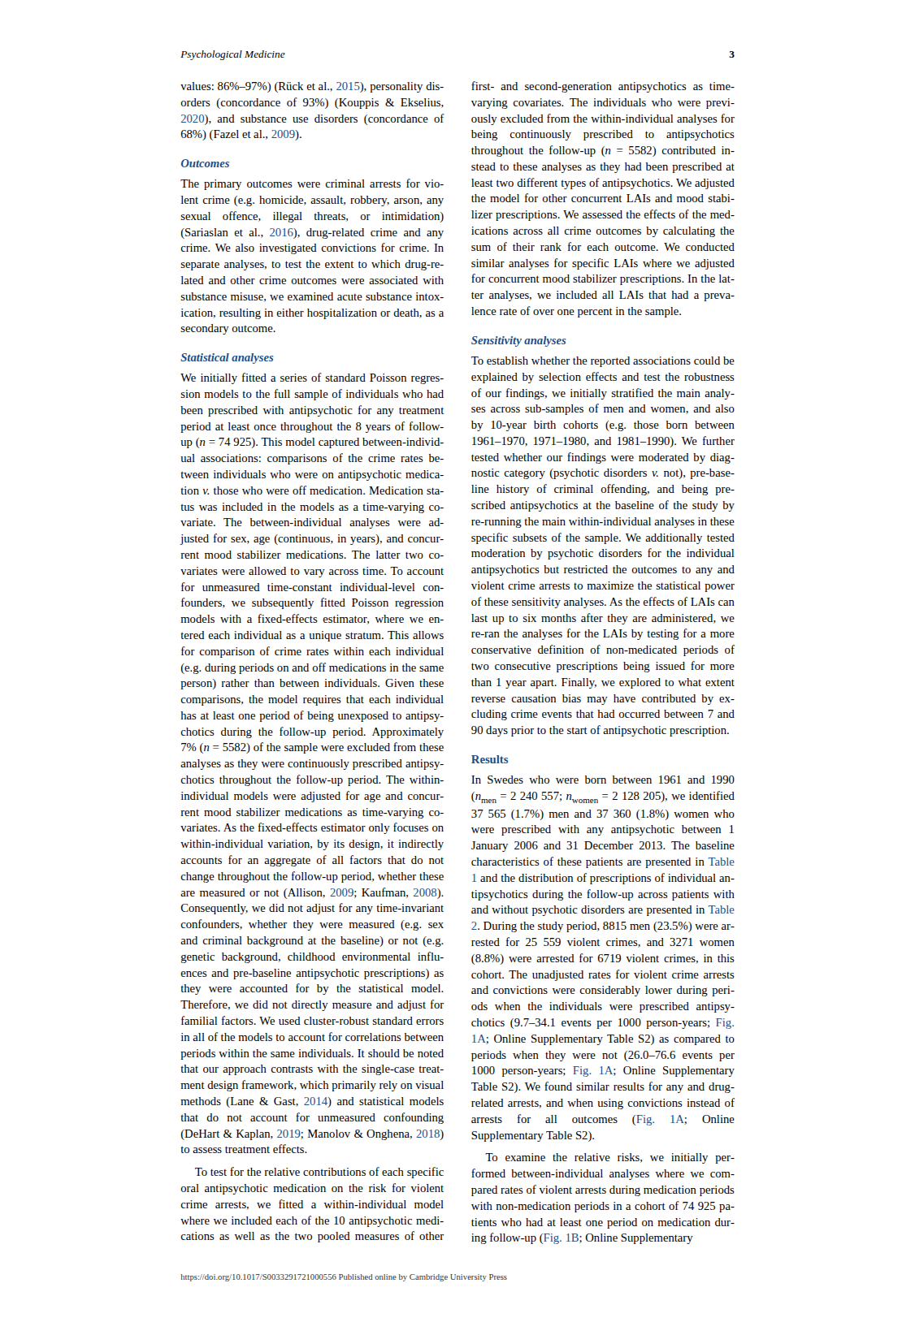Psychological Medicine 3
values: 86%–97%) (Rück et al., 2015), personality disorders (concordance of 93%) (Kouppis & Ekselius, 2020), and substance use disorders (concordance of 68%) (Fazel et al., 2009).
Outcomes
The primary outcomes were criminal arrests for violent crime (e.g. homicide, assault, robbery, arson, any sexual offence, illegal threats, or intimidation) (Sariaslan et al., 2016), drug-related crime and any crime. We also investigated convictions for crime. In separate analyses, to test the extent to which drug-related and other crime outcomes were associated with substance misuse, we examined acute substance intoxication, resulting in either hospitalization or death, as a secondary outcome.
Statistical analyses
We initially fitted a series of standard Poisson regression models to the full sample of individuals who had been prescribed with antipsychotic for any treatment period at least once throughout the 8 years of follow-up (n = 74 925). This model captured between-individual associations: comparisons of the crime rates between individuals who were on antipsychotic medication v. those who were off medication. Medication status was included in the models as a time-varying covariate. The between-individual analyses were adjusted for sex, age (continuous, in years), and concurrent mood stabilizer medications. The latter two covariates were allowed to vary across time. To account for unmeasured time-constant individual-level confounders, we subsequently fitted Poisson regression models with a fixed-effects estimator, where we entered each individual as a unique stratum. This allows for comparison of crime rates within each individual (e.g. during periods on and off medications in the same person) rather than between individuals. Given these comparisons, the model requires that each individual has at least one period of being unexposed to antipsychotics during the follow-up period. Approximately 7% (n = 5582) of the sample were excluded from these analyses as they were continuously prescribed antipsychotics throughout the follow-up period. The within-individual models were adjusted for age and concurrent mood stabilizer medications as time-varying covariates. As the fixed-effects estimator only focuses on within-individual variation, by its design, it indirectly accounts for an aggregate of all factors that do not change throughout the follow-up period, whether these are measured or not (Allison, 2009; Kaufman, 2008). Consequently, we did not adjust for any time-invariant confounders, whether they were measured (e.g. sex and criminal background at the baseline) or not (e.g. genetic background, childhood environmental influences and pre-baseline antipsychotic prescriptions) as they were accounted for by the statistical model. Therefore, we did not directly measure and adjust for familial factors. We used cluster-robust standard errors in all of the models to account for correlations between periods within the same individuals. It should be noted that our approach contrasts with the single-case treatment design framework, which primarily rely on visual methods (Lane & Gast, 2014) and statistical models that do not account for unmeasured confounding (DeHart & Kaplan, 2019; Manolov & Onghena, 2018) to assess treatment effects.
To test for the relative contributions of each specific oral antipsychotic medication on the risk for violent crime arrests, we fitted a within-individual model where we included each of the 10 antipsychotic medications as well as the two pooled measures of other first- and second-generation antipsychotics as time-varying covariates. The individuals who were previously excluded from the within-individual analyses for being continuously prescribed to antipsychotics throughout the follow-up (n = 5582) contributed instead to these analyses as they had been prescribed at least two different types of antipsychotics. We adjusted the model for other concurrent LAIs and mood stabilizer prescriptions. We assessed the effects of the medications across all crime outcomes by calculating the sum of their rank for each outcome. We conducted similar analyses for specific LAIs where we adjusted for concurrent mood stabilizer prescriptions. In the latter analyses, we included all LAIs that had a prevalence rate of over one percent in the sample.
Sensitivity analyses
To establish whether the reported associations could be explained by selection effects and test the robustness of our findings, we initially stratified the main analyses across sub-samples of men and women, and also by 10-year birth cohorts (e.g. those born between 1961–1970, 1971–1980, and 1981–1990). We further tested whether our findings were moderated by diagnostic category (psychotic disorders v. not), pre-baseline history of criminal offending, and being prescribed antipsychotics at the baseline of the study by re-running the main within-individual analyses in these specific subsets of the sample. We additionally tested moderation by psychotic disorders for the individual antipsychotics but restricted the outcomes to any and violent crime arrests to maximize the statistical power of these sensitivity analyses. As the effects of LAIs can last up to six months after they are administered, we re-ran the analyses for the LAIs by testing for a more conservative definition of non-medicated periods of two consecutive prescriptions being issued for more than 1 year apart. Finally, we explored to what extent reverse causation bias may have contributed by excluding crime events that had occurred between 7 and 90 days prior to the start of antipsychotic prescription.
Results
In Swedes who were born between 1961 and 1990 (nmen = 2 240 557; nwomen = 2 128 205), we identified 37 565 (1.7%) men and 37 360 (1.8%) women who were prescribed with any antipsychotic between 1 January 2006 and 31 December 2013. The baseline characteristics of these patients are presented in Table 1 and the distribution of prescriptions of individual antipsychotics during the follow-up across patients with and without psychotic disorders are presented in Table 2. During the study period, 8815 men (23.5%) were arrested for 25 559 violent crimes, and 3271 women (8.8%) were arrested for 6719 violent crimes, in this cohort. The unadjusted rates for violent crime arrests and convictions were considerably lower during periods when the individuals were prescribed antipsychotics (9.7–34.1 events per 1000 person-years; Fig. 1A; Online Supplementary Table S2) as compared to periods when they were not (26.0–76.6 events per 1000 person-years; Fig. 1A; Online Supplementary Table S2). We found similar results for any and drug-related arrests, and when using convictions instead of arrests for all outcomes (Fig. 1A; Online Supplementary Table S2).
To examine the relative risks, we initially performed between-individual analyses where we compared rates of violent arrests during medication periods with non-medication periods in a cohort of 74 925 patients who had at least one period on medication during follow-up (Fig. 1B; Online Supplementary
https://doi.org/10.1017/S0033291721000556 Published online by Cambridge University Press